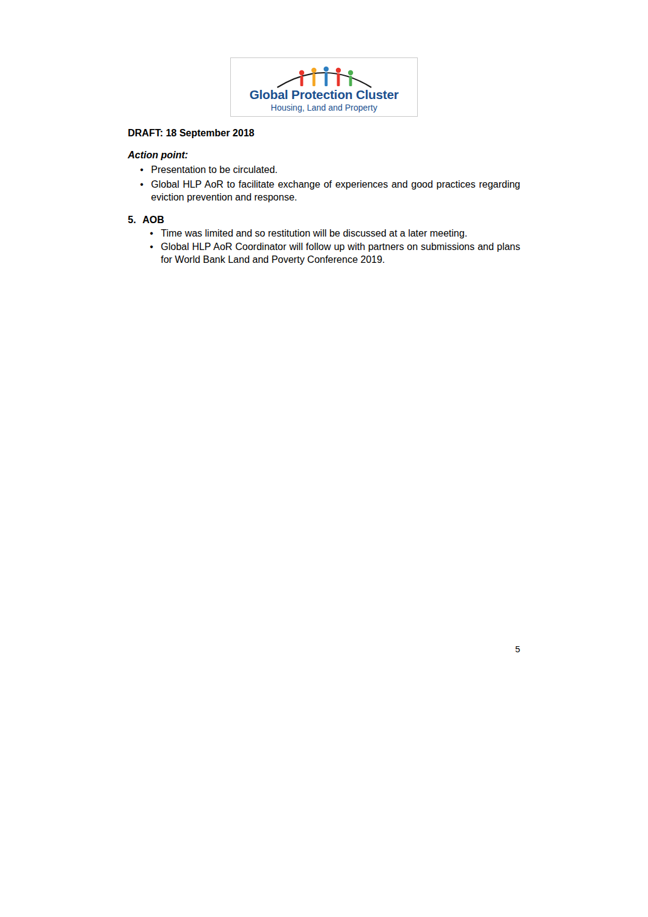Global Protection Cluster
Housing, Land and Property
DRAFT: 18 September 2018
Action point:
Presentation to be circulated.
Global HLP AoR to facilitate exchange of experiences and good practices regarding eviction prevention and response.
AOB
Time was limited and so restitution will be discussed at a later meeting.
Global HLP AoR Coordinator will follow up with partners on submissions and plans for World Bank Land and Poverty Conference 2019.
5